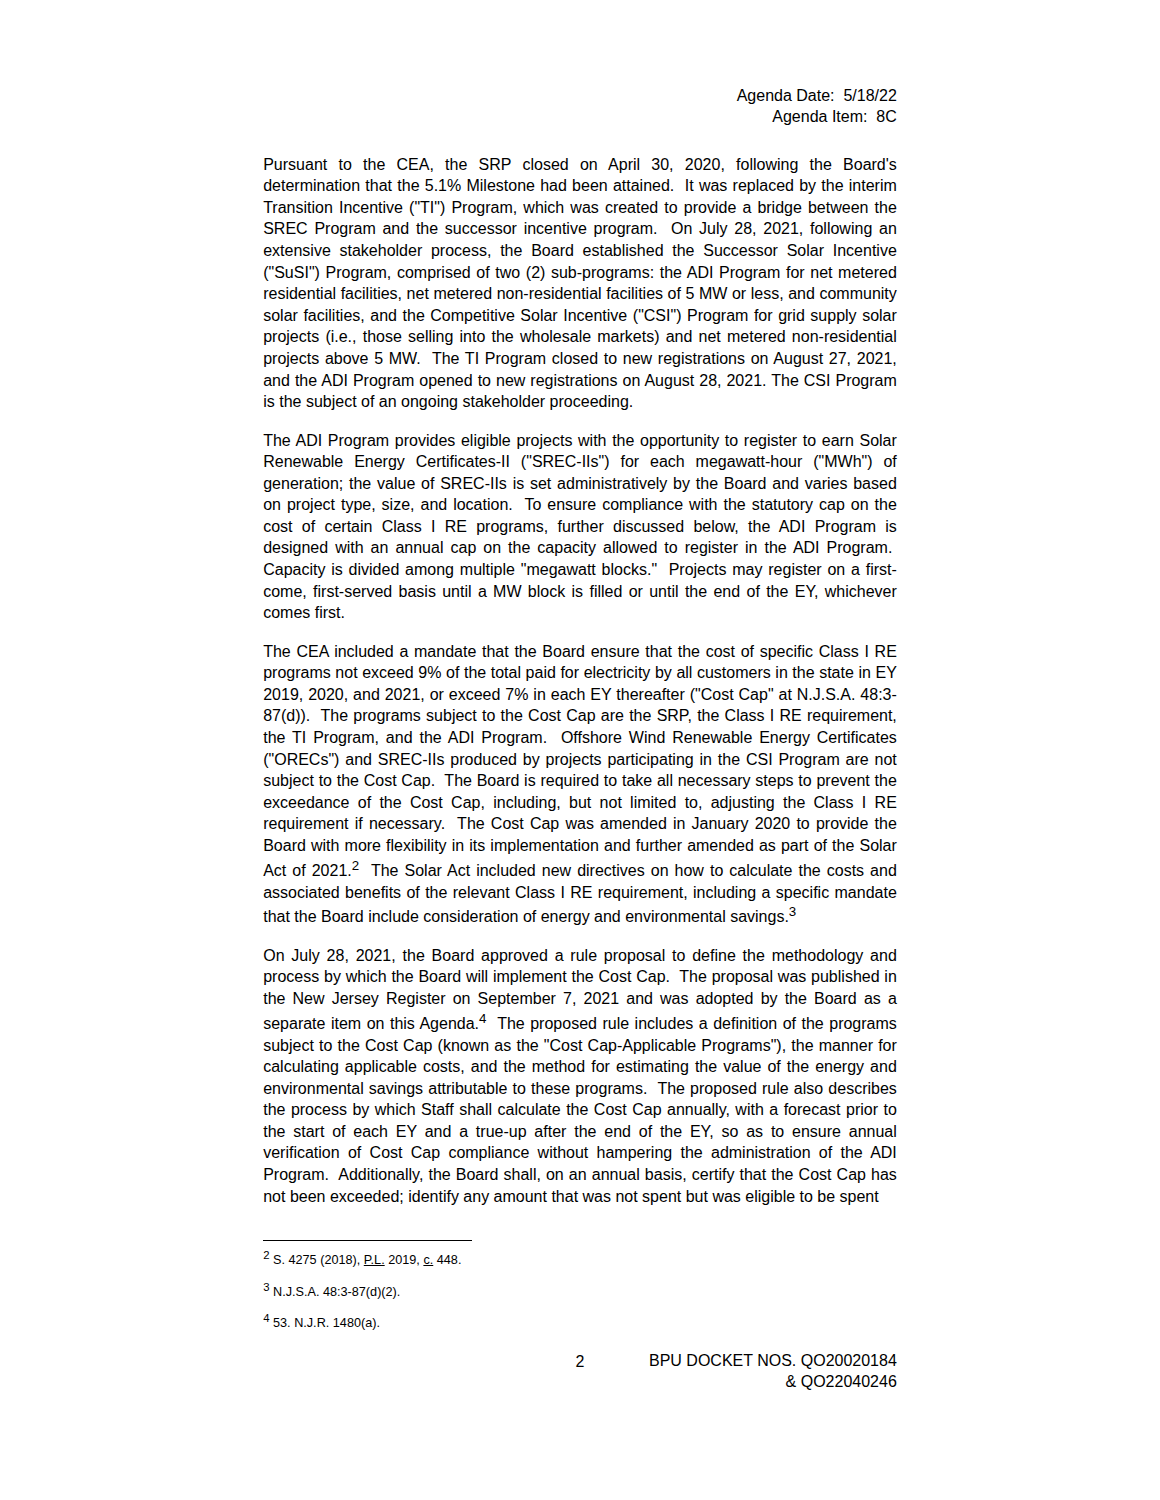Agenda Date: 5/18/22
Agenda Item: 8C
Pursuant to the CEA, the SRP closed on April 30, 2020, following the Board's determination that the 5.1% Milestone had been attained. It was replaced by the interim Transition Incentive ("TI") Program, which was created to provide a bridge between the SREC Program and the successor incentive program. On July 28, 2021, following an extensive stakeholder process, the Board established the Successor Solar Incentive ("SuSI") Program, comprised of two (2) sub-programs: the ADI Program for net metered residential facilities, net metered non-residential facilities of 5 MW or less, and community solar facilities, and the Competitive Solar Incentive ("CSI") Program for grid supply solar projects (i.e., those selling into the wholesale markets) and net metered non-residential projects above 5 MW. The TI Program closed to new registrations on August 27, 2021, and the ADI Program opened to new registrations on August 28, 2021. The CSI Program is the subject of an ongoing stakeholder proceeding.
The ADI Program provides eligible projects with the opportunity to register to earn Solar Renewable Energy Certificates-II ("SREC-IIs") for each megawatt-hour ("MWh") of generation; the value of SREC-IIs is set administratively by the Board and varies based on project type, size, and location. To ensure compliance with the statutory cap on the cost of certain Class I RE programs, further discussed below, the ADI Program is designed with an annual cap on the capacity allowed to register in the ADI Program. Capacity is divided among multiple "megawatt blocks." Projects may register on a first-come, first-served basis until a MW block is filled or until the end of the EY, whichever comes first.
The CEA included a mandate that the Board ensure that the cost of specific Class I RE programs not exceed 9% of the total paid for electricity by all customers in the state in EY 2019, 2020, and 2021, or exceed 7% in each EY thereafter ("Cost Cap" at N.J.S.A. 48:3-87(d)). The programs subject to the Cost Cap are the SRP, the Class I RE requirement, the TI Program, and the ADI Program. Offshore Wind Renewable Energy Certificates ("ORECs") and SREC-IIs produced by projects participating in the CSI Program are not subject to the Cost Cap. The Board is required to take all necessary steps to prevent the exceedance of the Cost Cap, including, but not limited to, adjusting the Class I RE requirement if necessary. The Cost Cap was amended in January 2020 to provide the Board with more flexibility in its implementation and further amended as part of the Solar Act of 2021.2 The Solar Act included new directives on how to calculate the costs and associated benefits of the relevant Class I RE requirement, including a specific mandate that the Board include consideration of energy and environmental savings.3
On July 28, 2021, the Board approved a rule proposal to define the methodology and process by which the Board will implement the Cost Cap. The proposal was published in the New Jersey Register on September 7, 2021 and was adopted by the Board as a separate item on this Agenda.4 The proposed rule includes a definition of the programs subject to the Cost Cap (known as the "Cost Cap-Applicable Programs"), the manner for calculating applicable costs, and the method for estimating the value of the energy and environmental savings attributable to these programs. The proposed rule also describes the process by which Staff shall calculate the Cost Cap annually, with a forecast prior to the start of each EY and a true-up after the end of the EY, so as to ensure annual verification of Cost Cap compliance without hampering the administration of the ADI Program. Additionally, the Board shall, on an annual basis, certify that the Cost Cap has not been exceeded; identify any amount that was not spent but was eligible to be spent
2 S. 4275 (2018), P.L. 2019, c. 448.
3 N.J.S.A. 48:3-87(d)(2).
4 53. N.J.R. 1480(a).
2
BPU DOCKET NOS. QO20020184
& QO22040246